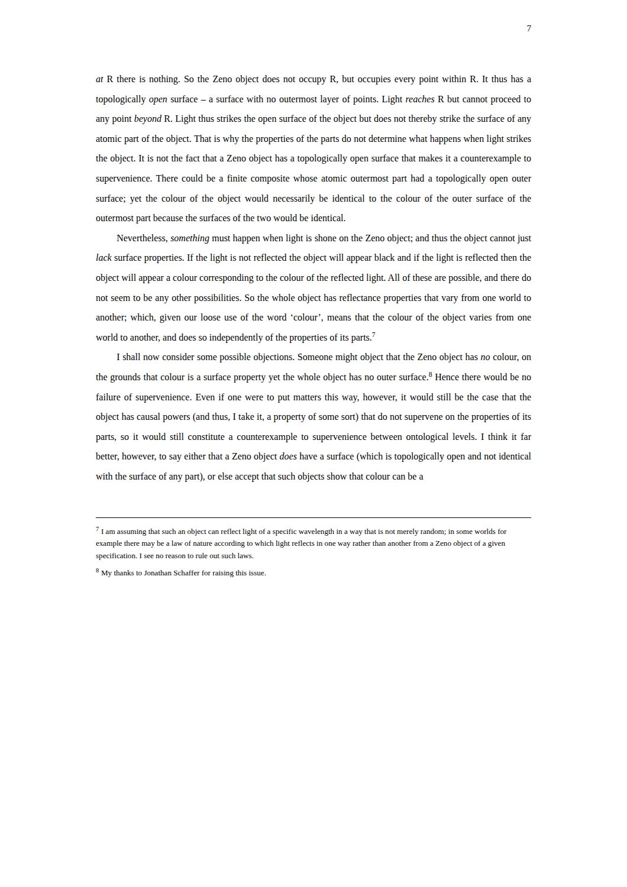7
at R there is nothing. So the Zeno object does not occupy R, but occupies every point within R. It thus has a topologically open surface – a surface with no outermost layer of points. Light reaches R but cannot proceed to any point beyond R. Light thus strikes the open surface of the object but does not thereby strike the surface of any atomic part of the object. That is why the properties of the parts do not determine what happens when light strikes the object. It is not the fact that a Zeno object has a topologically open surface that makes it a counterexample to supervenience. There could be a finite composite whose atomic outermost part had a topologically open outer surface; yet the colour of the object would necessarily be identical to the colour of the outer surface of the outermost part because the surfaces of the two would be identical.
Nevertheless, something must happen when light is shone on the Zeno object; and thus the object cannot just lack surface properties. If the light is not reflected the object will appear black and if the light is reflected then the object will appear a colour corresponding to the colour of the reflected light. All of these are possible, and there do not seem to be any other possibilities. So the whole object has reflectance properties that vary from one world to another; which, given our loose use of the word ‘colour’, means that the colour of the object varies from one world to another, and does so independently of the properties of its parts.7
I shall now consider some possible objections. Someone might object that the Zeno object has no colour, on the grounds that colour is a surface property yet the whole object has no outer surface.8 Hence there would be no failure of supervenience. Even if one were to put matters this way, however, it would still be the case that the object has causal powers (and thus, I take it, a property of some sort) that do not supervene on the properties of its parts, so it would still constitute a counterexample to supervenience between ontological levels. I think it far better, however, to say either that a Zeno object does have a surface (which is topologically open and not identical with the surface of any part), or else accept that such objects show that colour can be a
7 I am assuming that such an object can reflect light of a specific wavelength in a way that is not merely random; in some worlds for example there may be a law of nature according to which light reflects in one way rather than another from a Zeno object of a given specification. I see no reason to rule out such laws.
8 My thanks to Jonathan Schaffer for raising this issue.